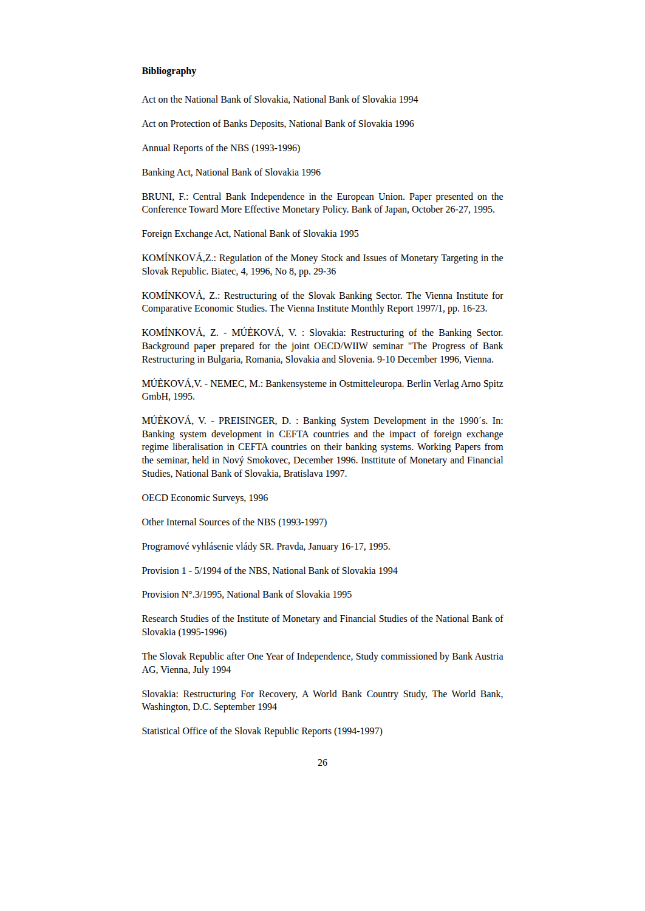Bibliography
Act on the National Bank of Slovakia, National Bank of Slovakia 1994
Act on Protection of Banks Deposits, National Bank of Slovakia 1996
Annual Reports of the NBS (1993-1996)
Banking Act, National Bank of Slovakia 1996
BRUNI, F.: Central Bank Independence in the European Union. Paper presented on the Conference Toward More Effective Monetary Policy. Bank of Japan, October 26-27, 1995.
Foreign Exchange Act, National Bank of Slovakia 1995
KOMÍNKOVÁ,Z.: Regulation of the Money Stock and Issues of Monetary Targeting in the Slovak Republic. Biatec, 4, 1996, No 8, pp. 29-36
KOMÍNKOVÁ, Z.: Restructuring of the Slovak Banking Sector. The Vienna Institute for Comparative Economic Studies. The Vienna Institute Monthly Report 1997/1, pp. 16-23.
KOMÍNKOVÁ, Z. - MÚÈKOVÁ, V. : Slovakia: Restructuring of the Banking Sector. Background paper prepared for the joint OECD/WIIW seminar "The Progress of Bank Restructuring in Bulgaria, Romania, Slovakia and Slovenia. 9-10 December 1996, Vienna.
MÚÈKOVÁ,V. - NEMEC, M.: Bankensysteme in Ostmitteleuropa. Berlin Verlag Arno Spitz GmbH, 1995.
MÚÈKOVÁ, V. - PREISINGER, D. : Banking System Development in the 1990´s. In: Banking system development in CEFTA countries and the impact of foreign exchange regime liberalisation in CEFTA countries on their banking systems. Working Papers from the seminar, held in Nový Smokovec, December 1996. Insttitute of Monetary and Financial Studies, National Bank of Slovakia, Bratislava 1997.
OECD Economic Surveys, 1996
Other Internal Sources of the NBS (1993-1997)
Programové vyhlásenie vlády SR. Pravda, January 16-17, 1995.
Provision 1 - 5/1994 of the NBS, National Bank of Slovakia 1994
Provision N°.3/1995, National Bank of Slovakia 1995
Research Studies of the Institute of Monetary and Financial Studies of the National Bank of Slovakia (1995-1996)
The Slovak Republic after One Year of Independence, Study commissioned by Bank Austria AG, Vienna, July 1994
Slovakia: Restructuring For Recovery, A World Bank Country Study, The World Bank, Washington, D.C. September 1994
Statistical Office of the Slovak Republic Reports (1994-1997)
26